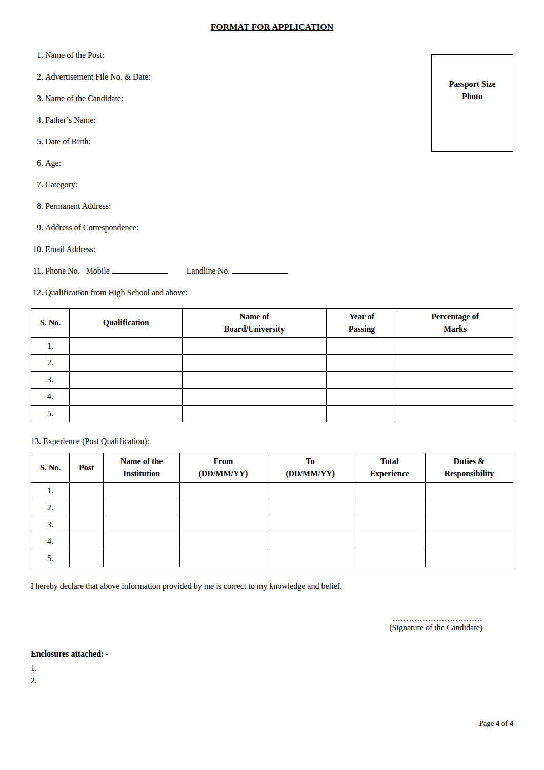FORMAT FOR APPLICATION
Passport Size
Photo
Name of the Post:
Advertisement File No. & Date:
Name of the Candidate:
Father’s Name:
Date of Birth:
Age:
Category:
Permanent Address:
Address of Correspondence:
Email Address:
Phone No. Mobile Landline No.
Qualification from High School and above:
| S. No. | Qualification | Name of Board/University | Year of Passing | Percentage of Marks |
| --- | --- | --- | --- | --- |
| 1. | | | | |
| 2. | | | | |
| 3. | | | | |
| 4. | | | | |
| 5. | | | | |
13. Experience (Post Qualification):
| S. No. | Post | Name of the Institution | From (DD/MM/YY) | To (DD/MM/YY) | Total Experience | Duties & Responsibility |
| --- | --- | --- | --- | --- | --- | --- |
| 1. | | | | | | |
| 2. | | | | | | |
| 3. | | | | | | |
| 4. | | | | | | |
| 5. | | | | | | |
I hereby declare that above information provided by me is correct to my knowledge and belief.
……………………………
(Signature of the Candidate)
Enclosures attached: - 1.
2.
Page 4 of 4